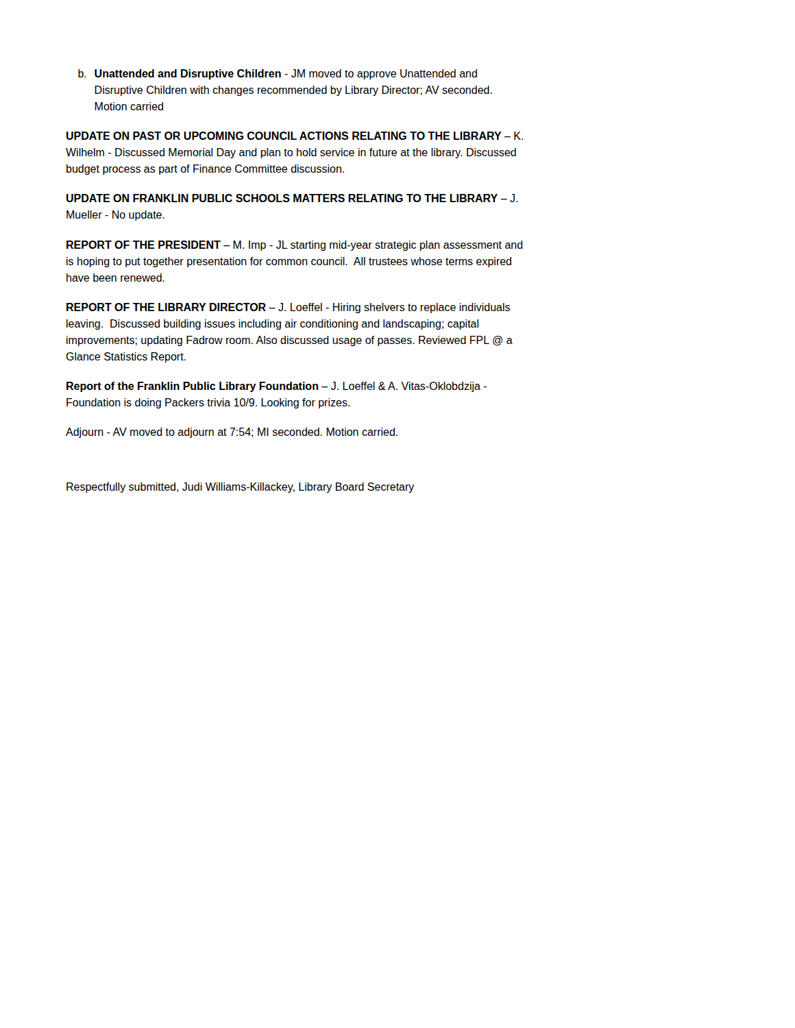Unattended and Disruptive Children - JM moved to approve Unattended and Disruptive Children with changes recommended by Library Director; AV seconded. Motion carried
UPDATE ON PAST OR UPCOMING COUNCIL ACTIONS RELATING TO THE LIBRARY – K. Wilhelm - Discussed Memorial Day and plan to hold service in future at the library. Discussed budget process as part of Finance Committee discussion.
UPDATE ON FRANKLIN PUBLIC SCHOOLS MATTERS RELATING TO THE LIBRARY – J. Mueller - No update.
REPORT OF THE PRESIDENT – M. Imp - JL starting mid-year strategic plan assessment and is hoping to put together presentation for common council. All trustees whose terms expired have been renewed.
REPORT OF THE LIBRARY DIRECTOR – J. Loeffel - Hiring shelvers to replace individuals leaving. Discussed building issues including air conditioning and landscaping; capital improvements; updating Fadrow room. Also discussed usage of passes. Reviewed FPL @ a Glance Statistics Report.
Report of the Franklin Public Library Foundation – J. Loeffel & A. Vitas-Oklobdzija - Foundation is doing Packers trivia 10/9. Looking for prizes.
Adjourn - AV moved to adjourn at 7:54; MI seconded. Motion carried.
Respectfully submitted, Judi Williams-Killackey, Library Board Secretary